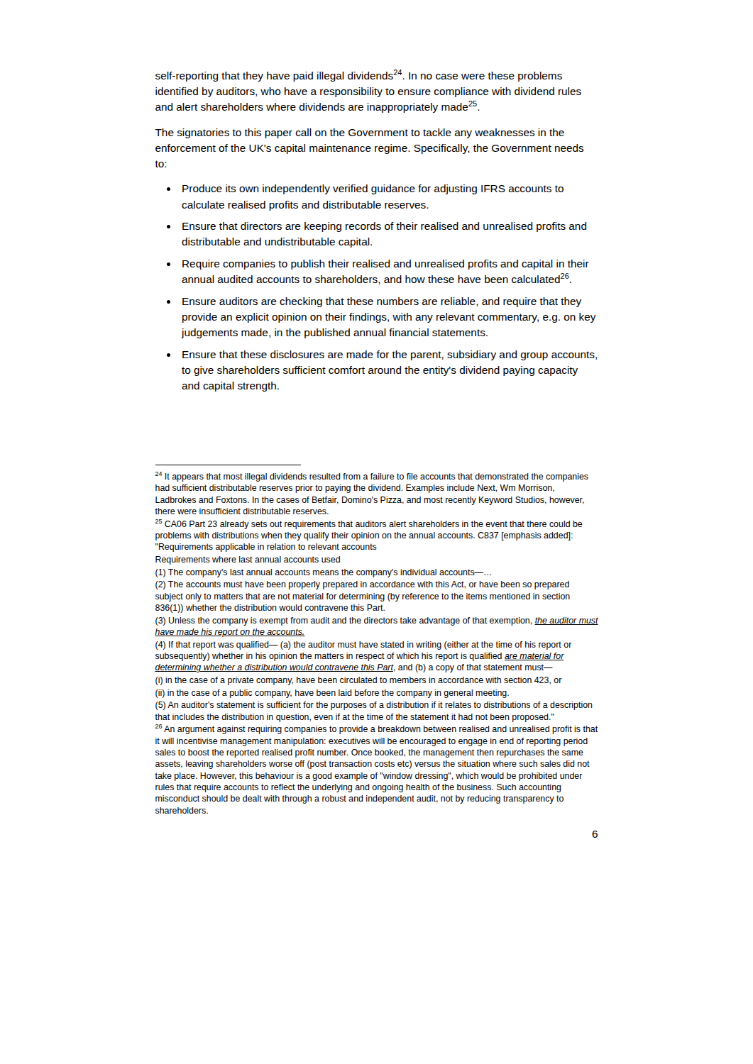self-reporting that they have paid illegal dividends24. In no case were these problems identified by auditors, who have a responsibility to ensure compliance with dividend rules and alert shareholders where dividends are inappropriately made25.
The signatories to this paper call on the Government to tackle any weaknesses in the enforcement of the UK's capital maintenance regime. Specifically, the Government needs to:
Produce its own independently verified guidance for adjusting IFRS accounts to calculate realised profits and distributable reserves.
Ensure that directors are keeping records of their realised and unrealised profits and distributable and undistributable capital.
Require companies to publish their realised and unrealised profits and capital in their annual audited accounts to shareholders, and how these have been calculated26.
Ensure auditors are checking that these numbers are reliable, and require that they provide an explicit opinion on their findings, with any relevant commentary, e.g. on key judgements made, in the published annual financial statements.
Ensure that these disclosures are made for the parent, subsidiary and group accounts, to give shareholders sufficient comfort around the entity's dividend paying capacity and capital strength.
24 It appears that most illegal dividends resulted from a failure to file accounts that demonstrated the companies had sufficient distributable reserves prior to paying the dividend. Examples include Next, Wm Morrison, Ladbrokes and Foxtons. In the cases of Betfair, Domino's Pizza, and most recently Keyword Studios, however, there were insufficient distributable reserves.
25 CA06 Part 23 already sets out requirements that auditors alert shareholders in the event that there could be problems with distributions when they qualify their opinion on the annual accounts. C837 [emphasis added]: "Requirements applicable in relation to relevant accounts
Requirements where last annual accounts used
(1) The company's last annual accounts means the company's individual accounts—…
(2) The accounts must have been properly prepared in accordance with this Act, or have been so prepared subject only to matters that are not material for determining (by reference to the items mentioned in section 836(1)) whether the distribution would contravene this Part.
(3) Unless the company is exempt from audit and the directors take advantage of that exemption, the auditor must have made his report on the accounts.
(4) If that report was qualified— (a) the auditor must have stated in writing (either at the time of his report or subsequently) whether in his opinion the matters in respect of which his report is qualified are material for determining whether a distribution would contravene this Part, and (b) a copy of that statement must—
(i) in the case of a private company, have been circulated to members in accordance with section 423, or
(ii) in the case of a public company, have been laid before the company in general meeting.
(5) An auditor's statement is sufficient for the purposes of a distribution if it relates to distributions of a description that includes the distribution in question, even if at the time of the statement it had not been proposed."
26 An argument against requiring companies to provide a breakdown between realised and unrealised profit is that it will incentivise management manipulation: executives will be encouraged to engage in end of reporting period sales to boost the reported realised profit number. Once booked, the management then repurchases the same assets, leaving shareholders worse off (post transaction costs etc) versus the situation where such sales did not take place. However, this behaviour is a good example of "window dressing", which would be prohibited under rules that require accounts to reflect the underlying and ongoing health of the business. Such accounting misconduct should be dealt with through a robust and independent audit, not by reducing transparency to shareholders.
6